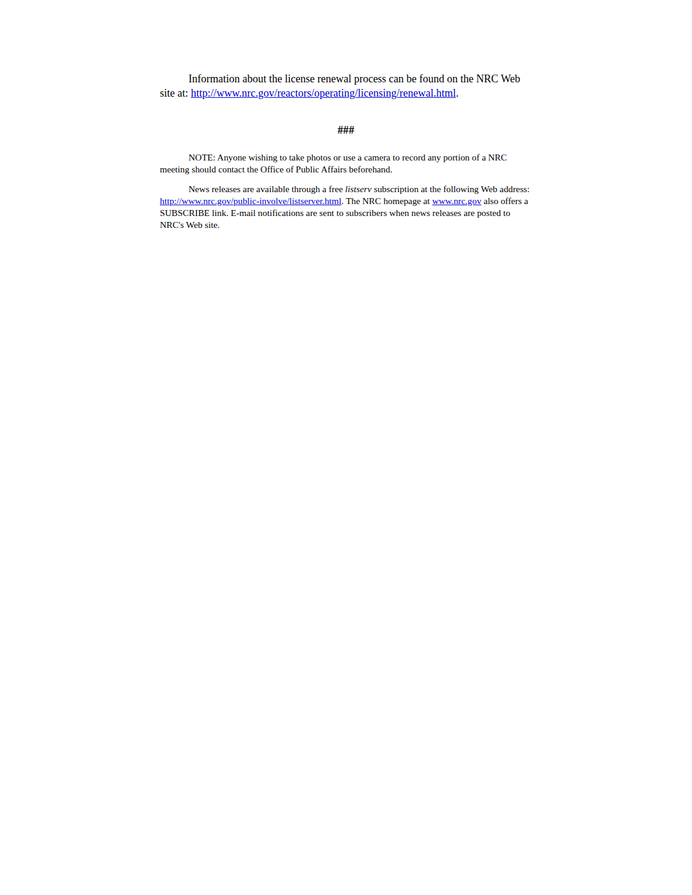Information about the license renewal process can be found on the NRC Web site at: http://www.nrc.gov/reactors/operating/licensing/renewal.html.
###
NOTE: Anyone wishing to take photos or use a camera to record any portion of a NRC meeting should contact the Office of Public Affairs beforehand.
News releases are available through a free listserv subscription at the following Web address: http://www.nrc.gov/public-involve/listserver.html. The NRC homepage at www.nrc.gov also offers a SUBSCRIBE link. E-mail notifications are sent to subscribers when news releases are posted to NRC's Web site.